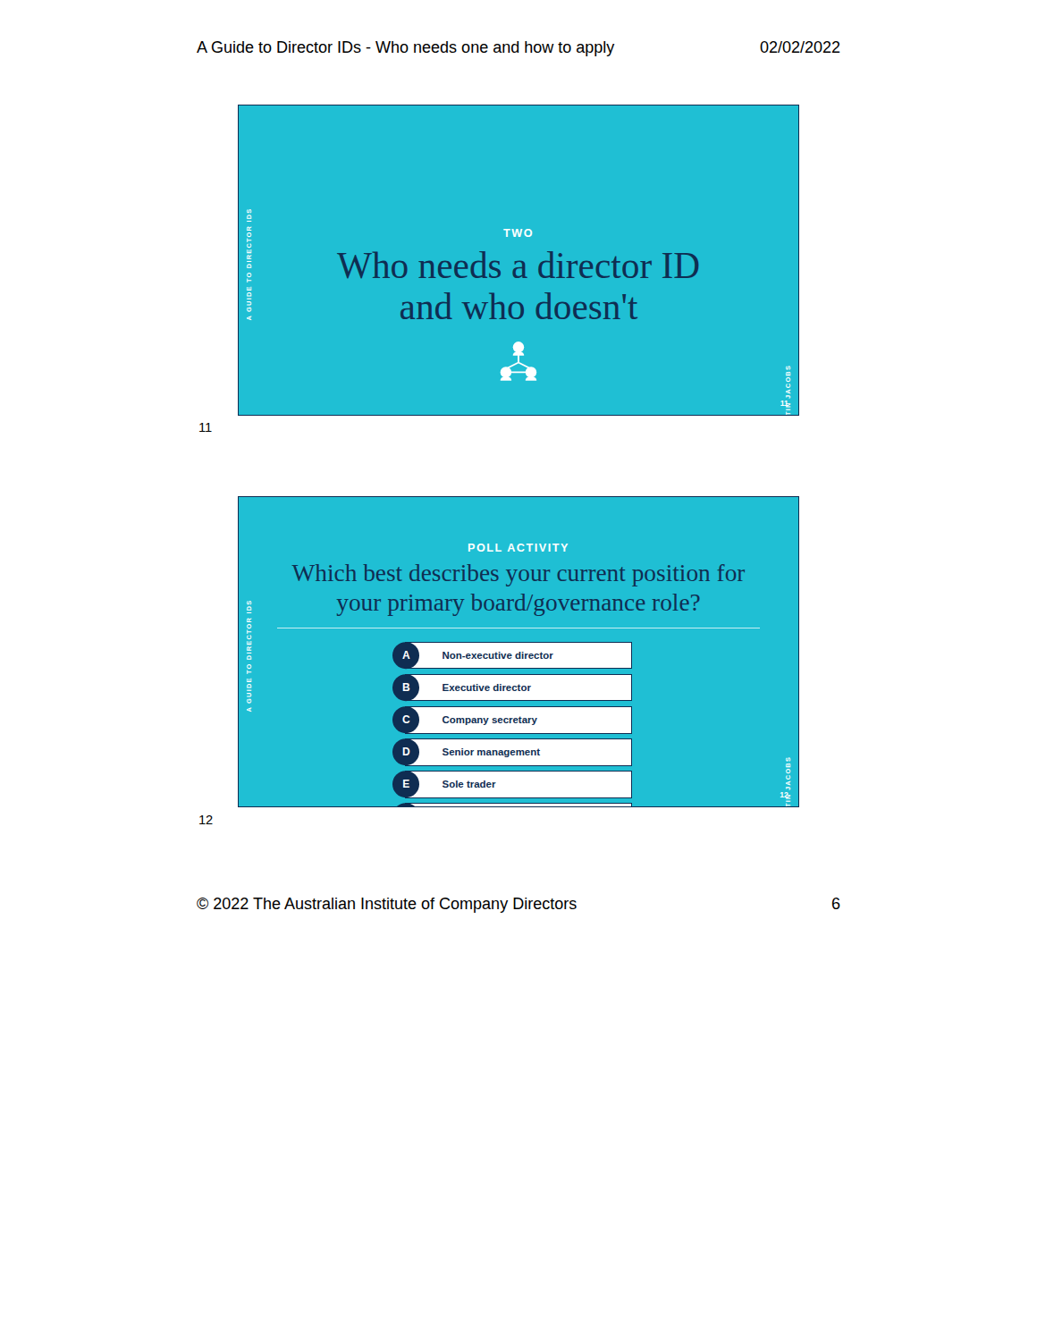A Guide to Director IDs - Who needs one and how to apply
02/02/2022
A Guide to Director IDs
Facilitated by Rob Hayes & Martin Jacobs
TWO
Who needs a director ID and who doesn't
11
11
A Guide to Director IDs
Facilitated by Rob Hayes & Martin Jacobs
POLL ACTIVITY
Which best describes your current position for your primary board/governance role?
ANon-executive director
BExecutive director
CCompany secretary
DSenior management
ESole trader
FOther
12
12
© 2022 The Australian Institute of Company Directors
6